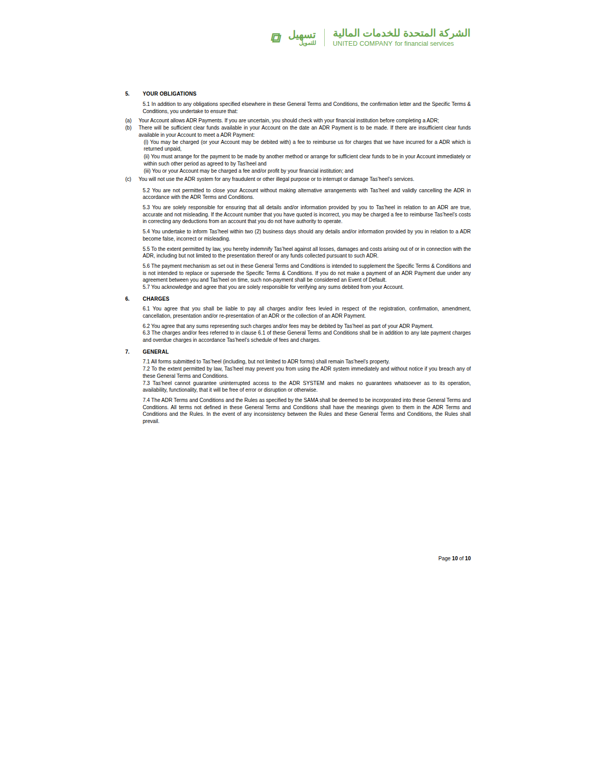⧉
تسهيل
للتمويل
الشركة المتحدة للخدمات المالية
UNITED COMPANY for financial services
5.
YOUR OBLIGATIONS
5.1 In addition to any obligations specified elsewhere in these General Terms and Conditions, the confirmation letter and the Specific Terms & Conditions, you undertake to ensure that:
(a)
Your Account allows ADR Payments. If you are uncertain, you should check with your financial institution before completing a ADR;
(b)
There will be sufficient clear funds available in your Account on the date an ADR Payment is to be made. If there are insufficient clear funds available in your Account to meet a ADR Payment:
(i) You may be charged (or your Account may be debited with) a fee to reimburse us for charges that we have incurred for a ADR which is returned unpaid,
(ii) You must arrange for the payment to be made by another method or arrange for sufficient clear funds to be in your Account immediately or within such other period as agreed to by Tas’heel and
(iii) You or your Account may be charged a fee and/or profit by your financial institution; and
(c)
You will not use the ADR system for any fraudulent or other illegal purpose or to interrupt or damage Tas’heel’s services.
5.2 You are not permitted to close your Account without making alternative arrangements with Tas’heel and validly cancelling the ADR in accordance with the ADR Terms and Conditions.
5.3 You are solely responsible for ensuring that all details and/or information provided by you to Tas’heel in relation to an ADR are true, accurate and not misleading. If the Account number that you have quoted is incorrect, you may be charged a fee to reimburse Tas’heel’s costs in correcting any deductions from an account that you do not have authority to operate.
5.4 You undertake to inform Tas’heel within two (2) business days should any details and/or information provided by you in relation to a ADR become false, incorrect or misleading.
5.5 To the extent permitted by law, you hereby indemnify Tas’heel against all losses, damages and costs arising out of or in connection with the ADR, including but not limited to the presentation thereof or any funds collected pursuant to such ADR.
5.6 The payment mechanism as set out in these General Terms and Conditions is intended to supplement the Specific Terms & Conditions and is not intended to replace or supersede the Specific Terms & Conditions. If you do not make a payment of an ADR Payment due under any agreement between you and Tas’heel on time, such non-payment shall be considered an Event of Default.
5.7 You acknowledge and agree that you are solely responsible for verifying any sums debited from your Account.
6.
CHARGES
6.1 You agree that you shall be liable to pay all charges and/or fees levied in respect of the registration, confirmation, amendment, cancellation, presentation and/or re-presentation of an ADR or the collection of an ADR Payment.
6.2 You agree that any sums representing such charges and/or fees may be debited by Tas’heel as part of your ADR Payment.
6.3 The charges and/or fees referred to in clause 6.1 of these General Terms and Conditions shall be in addition to any late payment charges and overdue charges in accordance Tas’heel’s schedule of fees and charges.
7.
GENERAL
7.1 All forms submitted to Tas’heel (including, but not limited to ADR forms) shall remain Tas’heel’s property.
7.2 To the extent permitted by law, Tas’heel may prevent you from using the ADR system immediately and without notice if you breach any of these General Terms and Conditions.
7.3 Tas’heel cannot guarantee uninterrupted access to the ADR SYSTEM and makes no guarantees whatsoever as to its operation, availability, functionality, that it will be free of error or disruption or otherwise.
7.4 The ADR Terms and Conditions and the Rules as specified by the SAMA shall be deemed to be incorporated into these General Terms and Conditions. All terms not defined in these General Terms and Conditions shall have the meanings given to them in the ADR Terms and Conditions and the Rules. In the event of any inconsistency between the Rules and these General Terms and Conditions, the Rules shall prevail.
Page 10 of 10